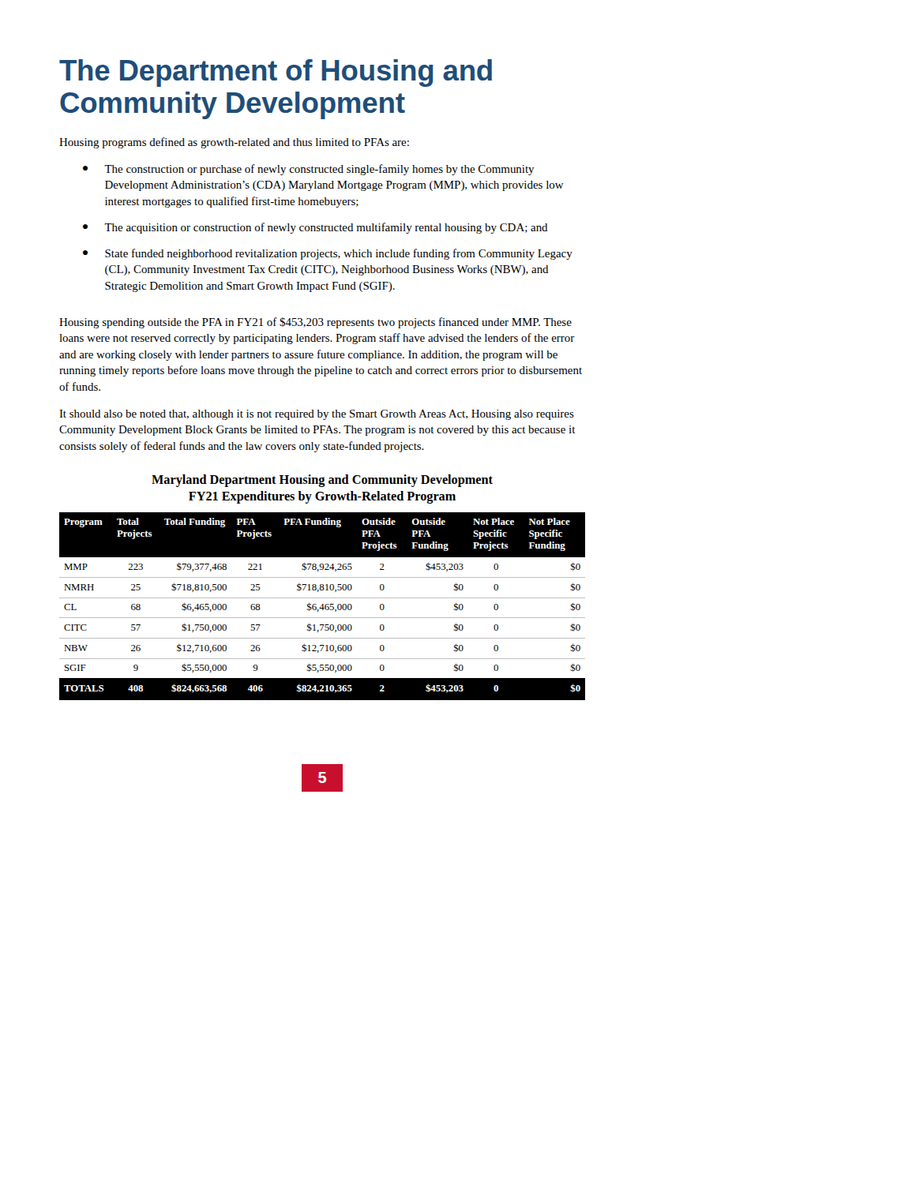The Department of Housing and Community Development
Housing programs defined as growth-related and thus limited to PFAs are:
The construction or purchase of newly constructed single-family homes by the Community Development Administration’s (CDA) Maryland Mortgage Program (MMP), which provides low interest mortgages to qualified first-time homebuyers;
The acquisition or construction of newly constructed multifamily rental housing by CDA; and
State funded neighborhood revitalization projects, which include funding from Community Legacy (CL), Community Investment Tax Credit (CITC), Neighborhood Business Works (NBW), and Strategic Demolition and Smart Growth Impact Fund (SGIF).
Housing spending outside the PFA in FY21 of $453,203 represents two projects financed under MMP. These loans were not reserved correctly by participating lenders. Program staff have advised the lenders of the error and are working closely with lender partners to assure future compliance. In addition, the program will be running timely reports before loans move through the pipeline to catch and correct errors prior to disbursement of funds.
It should also be noted that, although it is not required by the Smart Growth Areas Act, Housing also requires Community Development Block Grants be limited to PFAs. The program is not covered by this act because it consists solely of federal funds and the law covers only state-funded projects.
Maryland Department Housing and Community Development
FY21 Expenditures by Growth-Related Program
| Program | Total Projects | Total Funding | PFA Projects | PFA Funding | Outside PFA Projects | Outside PFA Funding | Not Place Specific Projects | Not Place Specific Funding |
| --- | --- | --- | --- | --- | --- | --- | --- | --- |
| MMP | 223 | $79,377,468 | 221 | $78,924,265 | 2 | $453,203 | 0 | $0 |
| NMRH | 25 | $718,810,500 | 25 | $718,810,500 | 0 | $0 | 0 | $0 |
| CL | 68 | $6,465,000 | 68 | $6,465,000 | 0 | $0 | 0 | $0 |
| CITC | 57 | $1,750,000 | 57 | $1,750,000 | 0 | $0 | 0 | $0 |
| NBW | 26 | $12,710,600 | 26 | $12,710,600 | 0 | $0 | 0 | $0 |
| SGIF | 9 | $5,550,000 | 9 | $5,550,000 | 0 | $0 | 0 | $0 |
| TOTALS | 408 | $824,663,568 | 406 | $824,210,365 | 2 | $453,203 | 0 | $0 |
5